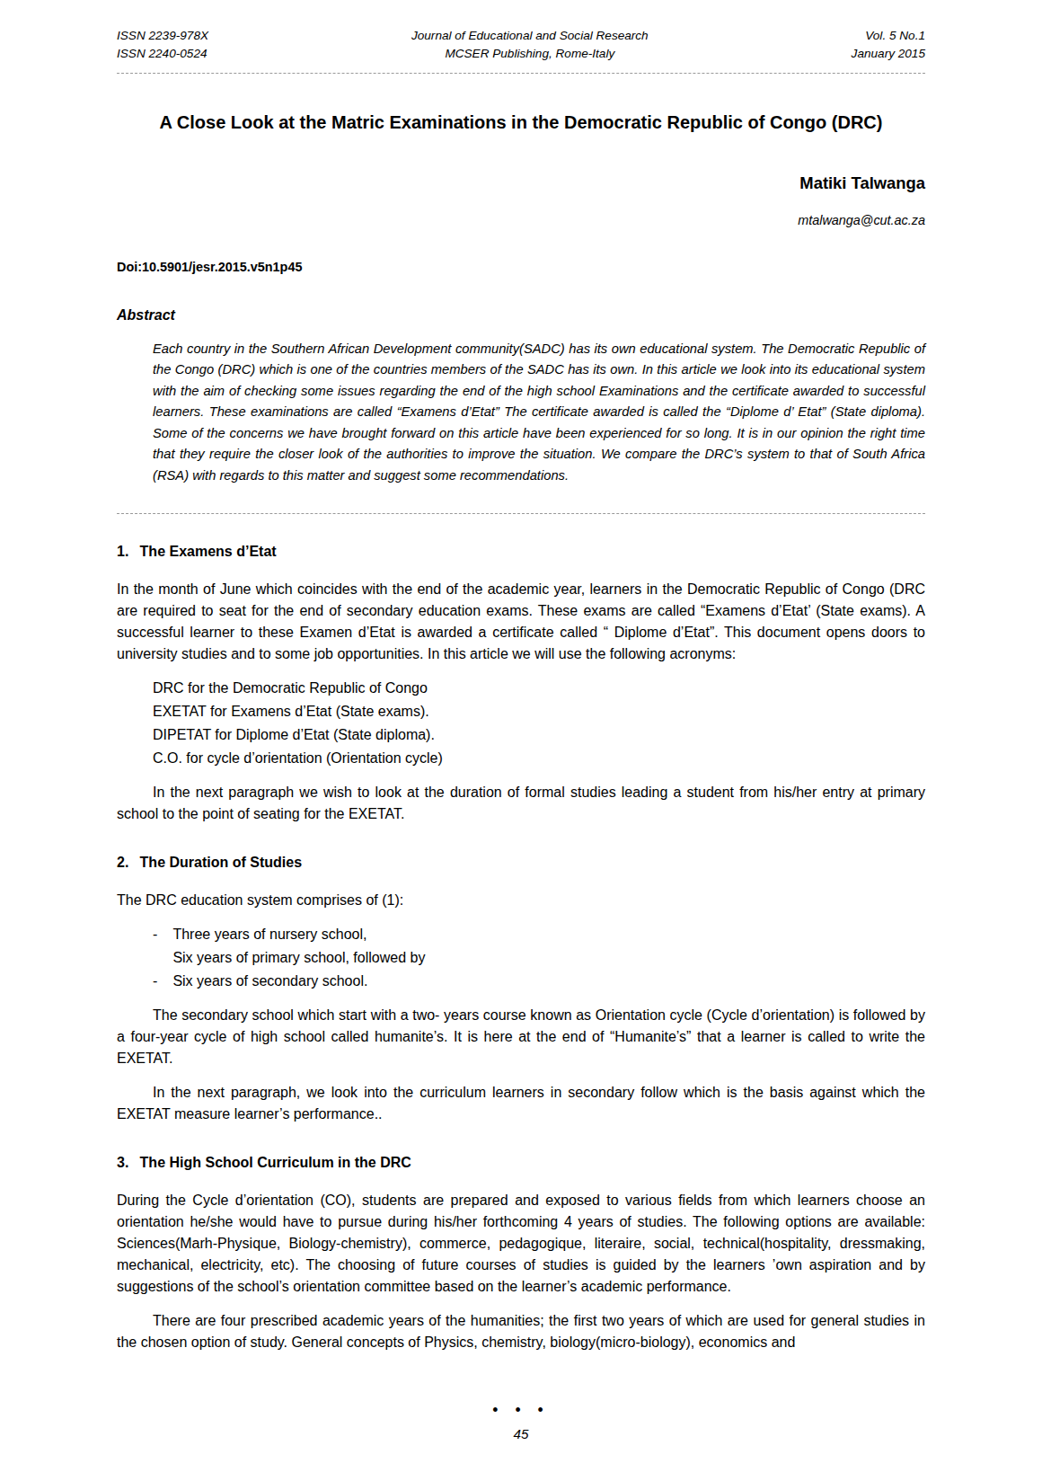ISSN 2239-978X
ISSN 2240-0524
Journal of Educational and Social Research
MCSER Publishing, Rome-Italy
Vol. 5 No.1
January 2015
A Close Look at the Matric Examinations in the Democratic Republic of Congo (DRC)
Matiki Talwanga
mtalwanga@cut.ac.za
Doi:10.5901/jesr.2015.v5n1p45
Abstract
Each country in the Southern African Development community(SADC) has its own educational system. The Democratic Republic of the Congo (DRC) which is one of the countries members of the SADC has its own. In this article we look into its educational system with the aim of checking some issues regarding the end of the high school Examinations and the certificate awarded to successful learners. These examinations are called “Examens d’Etat” The certificate awarded is called the “Diplome d’ Etat” (State diploma). Some of the concerns we have brought forward on this article have been experienced for so long. It is in our opinion the right time that they require the closer look of the authorities to improve the situation. We compare the DRC’s system to that of South Africa (RSA) with regards to this matter and suggest some recommendations.
1. The Examens d’Etat
In the month of June which coincides with the end of the academic year, learners in the Democratic Republic of Congo (DRC are required to seat for the end of secondary education exams. These exams are called “Examens d’Etat’ (State exams). A successful learner to these Examen d’Etat is awarded a certificate called “ Diplome d’Etat”. This document opens doors to university studies and to some job opportunities. In this article we will use the following acronyms:
DRC for the Democratic Republic of Congo
EXETAT for Examens d’Etat (State exams).
DIPETAT for Diplome d’Etat (State diploma).
C.O. for cycle d’orientation (Orientation cycle)
In the next paragraph we wish to look at the duration of formal studies leading a student from his/her entry at primary school to the point of seating for the EXETAT.
2. The Duration of Studies
The DRC education system comprises of (1):
Three years of nursery school,
Six years of primary school, followed by
Six years of secondary school.
The secondary school which start with a two- years course known as Orientation cycle (Cycle d’orientation) is followed by a four-year cycle of high school called humanite’s. It is here at the end of “Humanite’s” that a learner is called to write the EXETAT.
In the next paragraph, we look into the curriculum learners in secondary follow which is the basis against which the EXETAT measure learner’s performance..
3. The High School Curriculum in the DRC
During the Cycle d’orientation (CO), students are prepared and exposed to various fields from which learners choose an orientation he/she would have to pursue during his/her forthcoming 4 years of studies. The following options are available: Sciences(Marh-Physique, Biology-chemistry), commerce, pedagogique, literaire, social, technical(hospitality, dressmaking, mechanical, electricity, etc). The choosing of future courses of studies is guided by the learners ’own aspiration and by suggestions of the school’s orientation committee based on the learner’s academic performance.
There are four prescribed academic years of the humanities; the first two years of which are used for general studies in the chosen option of study. General concepts of Physics, chemistry, biology(micro-biology), economics and
• • •
45